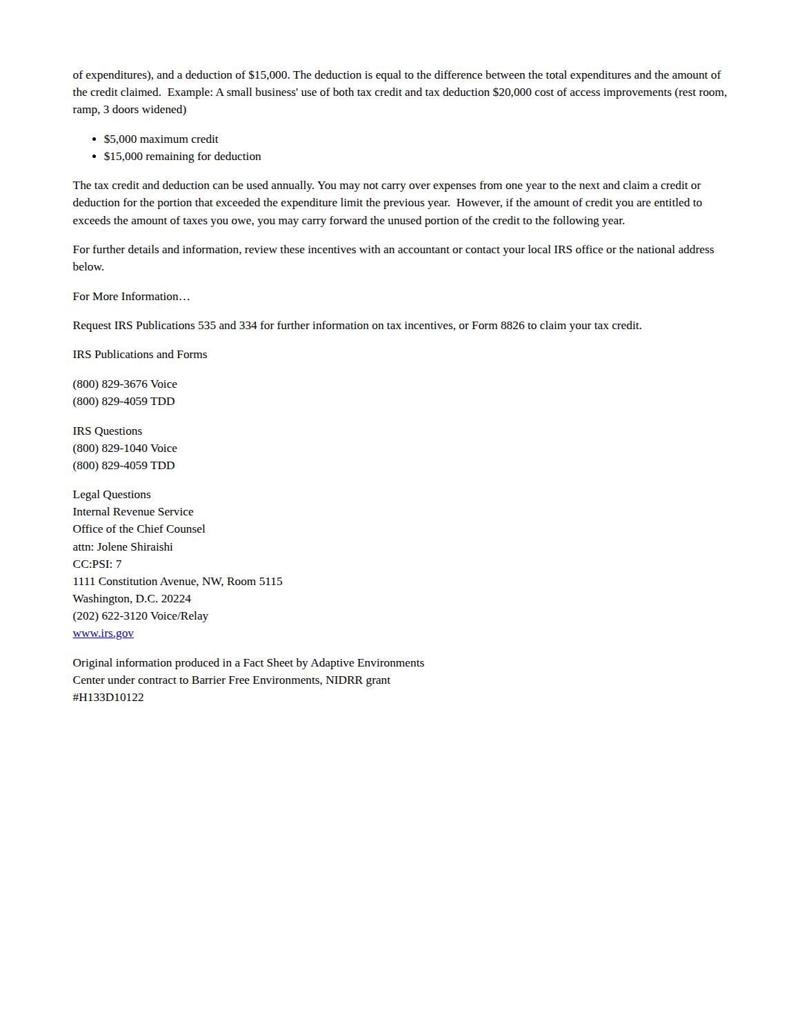of expenditures), and a deduction of $15,000. The deduction is equal to the difference between the total expenditures and the amount of the credit claimed. Example: A small business' use of both tax credit and tax deduction $20,000 cost of access improvements (rest room, ramp, 3 doors widened)
$5,000 maximum credit
$15,000 remaining for deduction
The tax credit and deduction can be used annually. You may not carry over expenses from one year to the next and claim a credit or deduction for the portion that exceeded the expenditure limit the previous year. However, if the amount of credit you are entitled to exceeds the amount of taxes you owe, you may carry forward the unused portion of the credit to the following year.
For further details and information, review these incentives with an accountant or contact your local IRS office or the national address below.
For More Information…
Request IRS Publications 535 and 334 for further information on tax incentives, or Form 8826 to claim your tax credit.
IRS Publications and Forms
(800) 829-3676 Voice
(800) 829-4059 TDD
IRS Questions
(800) 829-1040 Voice
(800) 829-4059 TDD
Legal Questions
Internal Revenue Service
Office of the Chief Counsel
attn: Jolene Shiraishi
CC:PSI: 7
1111 Constitution Avenue, NW, Room 5115
Washington, D.C. 20224
(202) 622-3120 Voice/Relay
www.irs.gov
Original information produced in a Fact Sheet by Adaptive Environments
Center under contract to Barrier Free Environments, NIDRR grant
#H133D10122